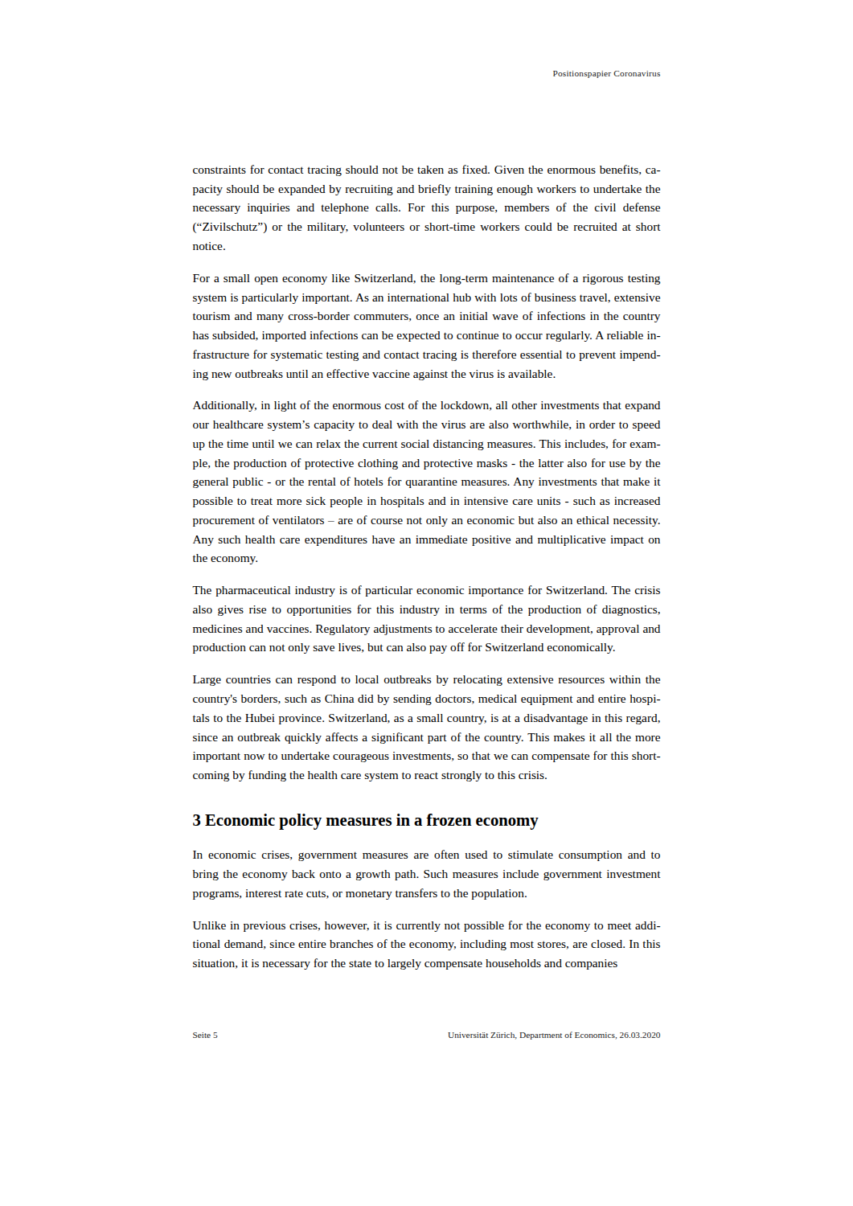Positionspapier Coronavirus
constraints for contact tracing should not be taken as fixed. Given the enormous benefits, capacity should be expanded by recruiting and briefly training enough workers to undertake the necessary inquiries and telephone calls. For this purpose, members of the civil defense (“Zivilschutz”) or the military, volunteers or short-time workers could be recruited at short notice.
For a small open economy like Switzerland, the long-term maintenance of a rigorous testing system is particularly important. As an international hub with lots of business travel, extensive tourism and many cross-border commuters, once an initial wave of infections in the country has subsided, imported infections can be expected to continue to occur regularly. A reliable infrastructure for systematic testing and contact tracing is therefore essential to prevent impending new outbreaks until an effective vaccine against the virus is available.
Additionally, in light of the enormous cost of the lockdown, all other investments that expand our healthcare system’s capacity to deal with the virus are also worthwhile, in order to speed up the time until we can relax the current social distancing measures. This includes, for example, the production of protective clothing and protective masks - the latter also for use by the general public - or the rental of hotels for quarantine measures. Any investments that make it possible to treat more sick people in hospitals and in intensive care units - such as increased procurement of ventilators – are of course not only an economic but also an ethical necessity. Any such health care expenditures have an immediate positive and multiplicative impact on the economy.
The pharmaceutical industry is of particular economic importance for Switzerland. The crisis also gives rise to opportunities for this industry in terms of the production of diagnostics, medicines and vaccines. Regulatory adjustments to accelerate their development, approval and production can not only save lives, but can also pay off for Switzerland economically.
Large countries can respond to local outbreaks by relocating extensive resources within the country's borders, such as China did by sending doctors, medical equipment and entire hospitals to the Hubei province. Switzerland, as a small country, is at a disadvantage in this regard, since an outbreak quickly affects a significant part of the country. This makes it all the more important now to undertake courageous investments, so that we can compensate for this shortcoming by funding the health care system to react strongly to this crisis.
3 Economic policy measures in a frozen economy
In economic crises, government measures are often used to stimulate consumption and to bring the economy back onto a growth path. Such measures include government investment programs, interest rate cuts, or monetary transfers to the population.
Unlike in previous crises, however, it is currently not possible for the economy to meet additional demand, since entire branches of the economy, including most stores, are closed. In this situation, it is necessary for the state to largely compensate households and companies
Seite 5
Universität Zürich, Department of Economics, 26.03.2020